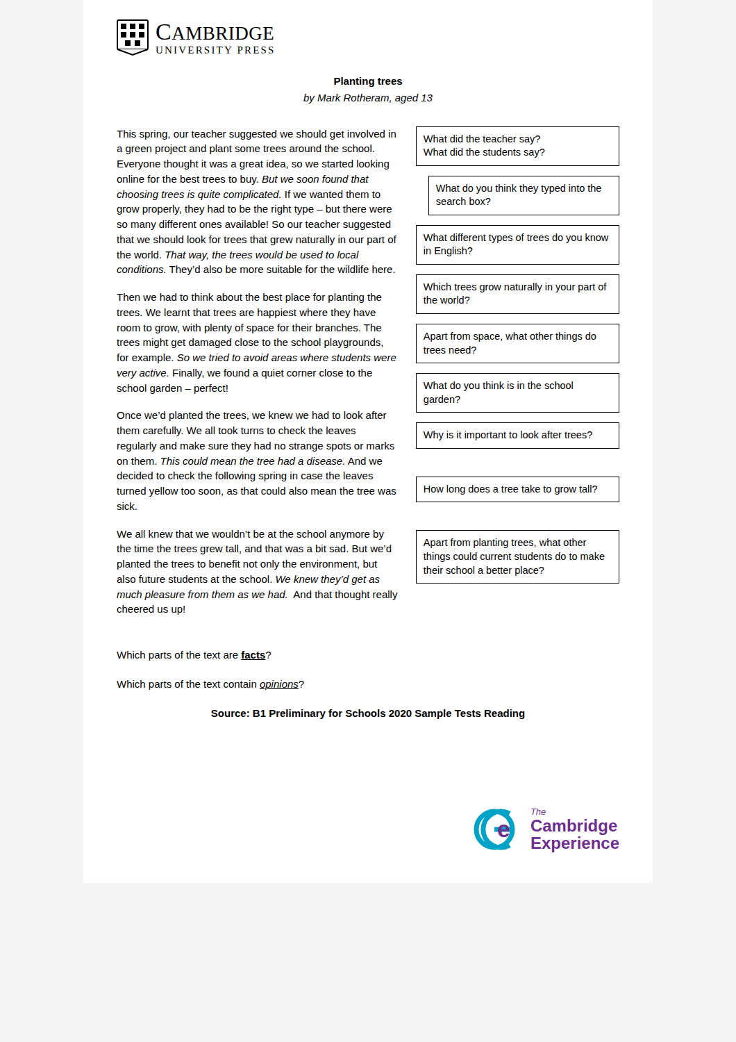CAMBRIDGE UNIVERSITY PRESS
Planting trees
by Mark Rotheram, aged 13
This spring, our teacher suggested we should get involved in a green project and plant some trees around the school. Everyone thought it was a great idea, so we started looking online for the best trees to buy. But we soon found that choosing trees is quite complicated. If we wanted them to grow properly, they had to be the right type – but there were so many different ones available! So our teacher suggested that we should look for trees that grew naturally in our part of the world. That way, the trees would be used to local conditions. They’d also be more suitable for the wildlife here.
Then we had to think about the best place for planting the trees. We learnt that trees are happiest where they have room to grow, with plenty of space for their branches. The trees might get damaged close to the school playgrounds, for example. So we tried to avoid areas where students were very active. Finally, we found a quiet corner close to the school garden – perfect!
Once we’d planted the trees, we knew we had to look after them carefully. We all took turns to check the leaves regularly and make sure they had no strange spots or marks on them. This could mean the tree had a disease. And we decided to check the following spring in case the leaves turned yellow too soon, as that could also mean the tree was sick.
We all knew that we wouldn’t be at the school anymore by the time the trees grew tall, and that was a bit sad. But we’d planted the trees to benefit not only the environment, but also future students at the school. We knew they’d get as much pleasure from them as we had. And that thought really cheered us up!
What did the teacher say?
What did the students say?
What do you think they typed into the search box?
What different types of trees do you know in English?
Which trees grow naturally in your part of the world?
Apart from space, what other things do trees need?
What do you think is in the school garden?
Why is it important to look after trees?
How long does a tree take to grow tall?
Apart from planting trees, what other things could current students do to make their school a better place?
Which parts of the text are facts?
Which parts of the text contain opinions?
Source: B1 Preliminary for Schools 2020 Sample Tests Reading
e The Cambridge Experience